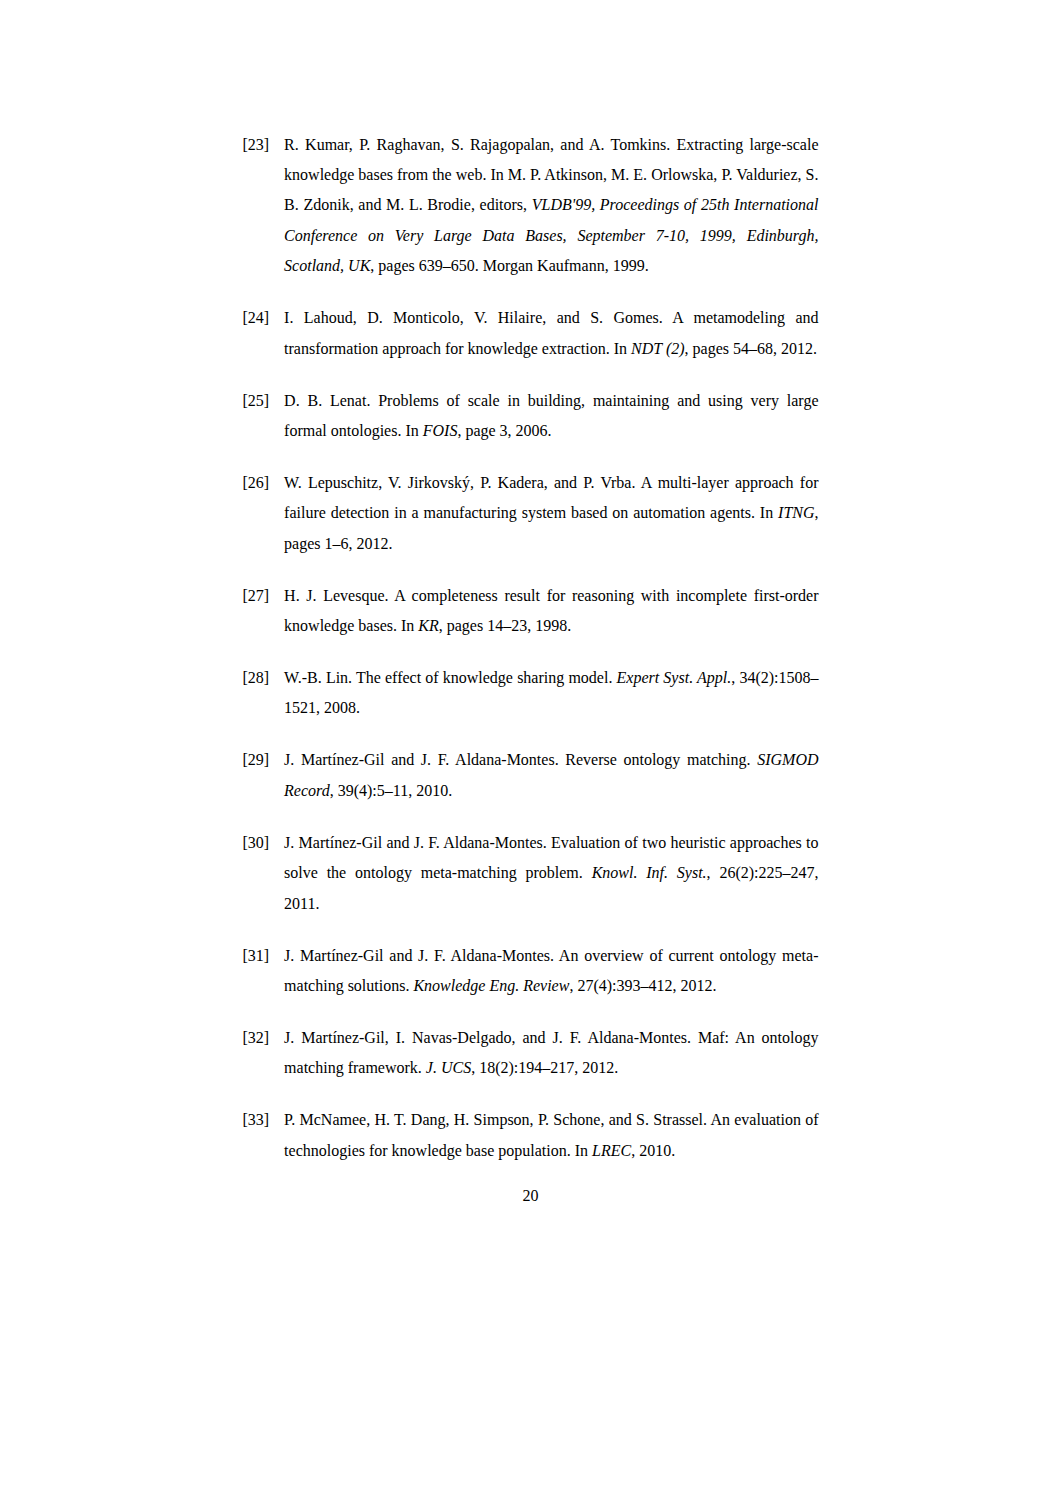[23] R. Kumar, P. Raghavan, S. Rajagopalan, and A. Tomkins. Extracting large-scale knowledge bases from the web. In M. P. Atkinson, M. E. Orlowska, P. Valduriez, S. B. Zdonik, and M. L. Brodie, editors, VLDB'99, Proceedings of 25th International Conference on Very Large Data Bases, September 7-10, 1999, Edinburgh, Scotland, UK, pages 639–650. Morgan Kaufmann, 1999.
[24] I. Lahoud, D. Monticolo, V. Hilaire, and S. Gomes. A metamodeling and transformation approach for knowledge extraction. In NDT (2), pages 54–68, 2012.
[25] D. B. Lenat. Problems of scale in building, maintaining and using very large formal ontologies. In FOIS, page 3, 2006.
[26] W. Lepuschitz, V. Jirkovský, P. Kadera, and P. Vrba. A multi-layer approach for failure detection in a manufacturing system based on automation agents. In ITNG, pages 1–6, 2012.
[27] H. J. Levesque. A completeness result for reasoning with incomplete first-order knowledge bases. In KR, pages 14–23, 1998.
[28] W.-B. Lin. The effect of knowledge sharing model. Expert Syst. Appl., 34(2):1508–1521, 2008.
[29] J. Martínez-Gil and J. F. Aldana-Montes. Reverse ontology matching. SIGMOD Record, 39(4):5–11, 2010.
[30] J. Martínez-Gil and J. F. Aldana-Montes. Evaluation of two heuristic approaches to solve the ontology meta-matching problem. Knowl. Inf. Syst., 26(2):225–247, 2011.
[31] J. Martínez-Gil and J. F. Aldana-Montes. An overview of current ontology meta-matching solutions. Knowledge Eng. Review, 27(4):393–412, 2012.
[32] J. Martínez-Gil, I. Navas-Delgado, and J. F. Aldana-Montes. Maf: An ontology matching framework. J. UCS, 18(2):194–217, 2012.
[33] P. McNamee, H. T. Dang, H. Simpson, P. Schone, and S. Strassel. An evaluation of technologies for knowledge base population. In LREC, 2010.
20